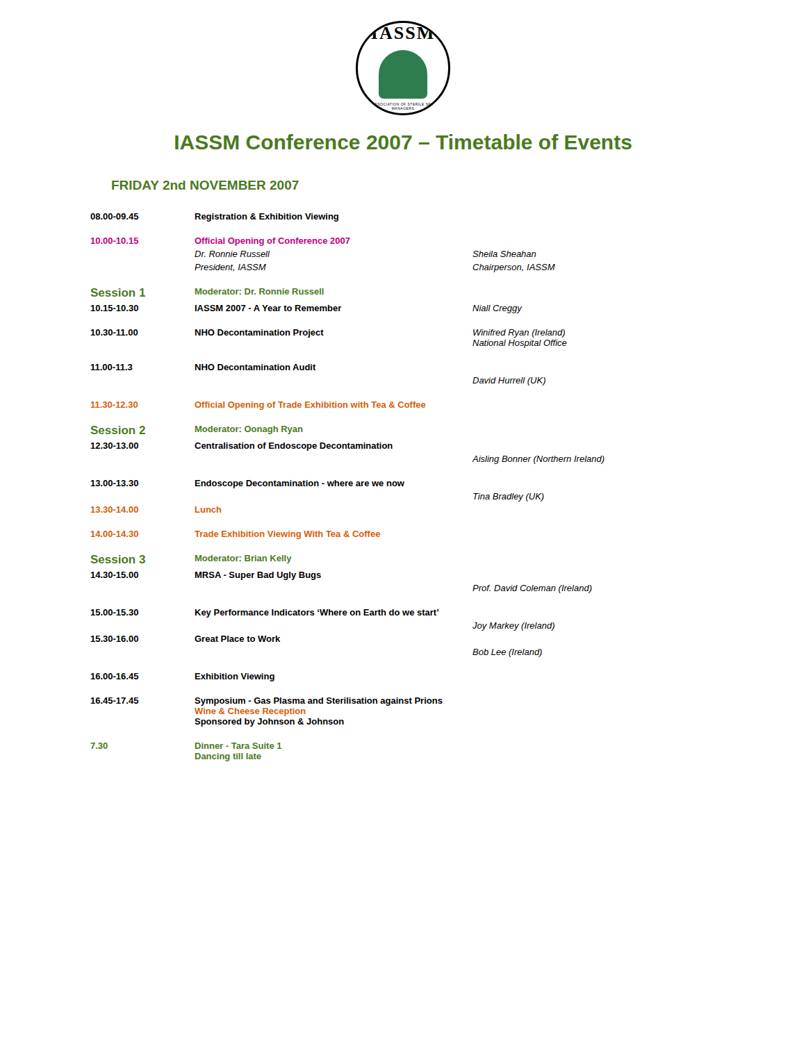IASSM
IRISH ASSOCIATION OF STERILE SERVICES MANAGERS
IASSM Conference 2007 – Timetable of Events
FRIDAY 2nd NOVEMBER 2007
| 08.00-09.45 | Registration & Exhibition Viewing | |
| 10.00-10.15 | Official Opening of Conference 2007 | |
| | Dr. Ronnie Russell | Sheila Sheahan |
| | President, IASSM | Chairperson, IASSM |
| Session 1 | Moderator: Dr. Ronnie Russell | |
| 10.15-10.30 | IASSM 2007 - A Year to Remember | Niall Creggy |
| 10.30-11.00 | NHO Decontamination Project | Winifred Ryan (Ireland) National Hospital Office |
| 11.00-11.3 | NHO Decontamination Audit | |
| | | David Hurrell (UK) |
| 11.30-12.30 | Official Opening of Trade Exhibition with Tea & Coffee | |
| Session 2 | Moderator: Oonagh Ryan | |
| 12.30-13.00 | Centralisation of Endoscope Decontamination | |
| | | Aisling Bonner (Northern Ireland) |
| 13.00-13.30 | Endoscope Decontamination - where are we now | |
| | | Tina Bradley (UK) |
| 13.30-14.00 | Lunch | |
| 14.00-14.30 | Trade Exhibition Viewing With Tea & Coffee | |
| Session 3 | Moderator: Brian Kelly | |
| 14.30-15.00 | MRSA - Super Bad Ugly Bugs | |
| | | Prof. David Coleman (Ireland) |
| 15.00-15.30 | Key Performance Indicators ‘Where on Earth do we start’ | |
| | | Joy Markey (Ireland) |
| 15.30-16.00 | Great Place to Work | |
| | | Bob Lee (Ireland) |
| 16.00-16.45 | Exhibition Viewing | |
| 16.45-17.45 | Symposium - Gas Plasma and Sterilisation against Prions Wine & Cheese Reception Sponsored by Johnson & Johnson | |
| 7.30 | Dinner - Tara Suite 1 Dancing till late | |